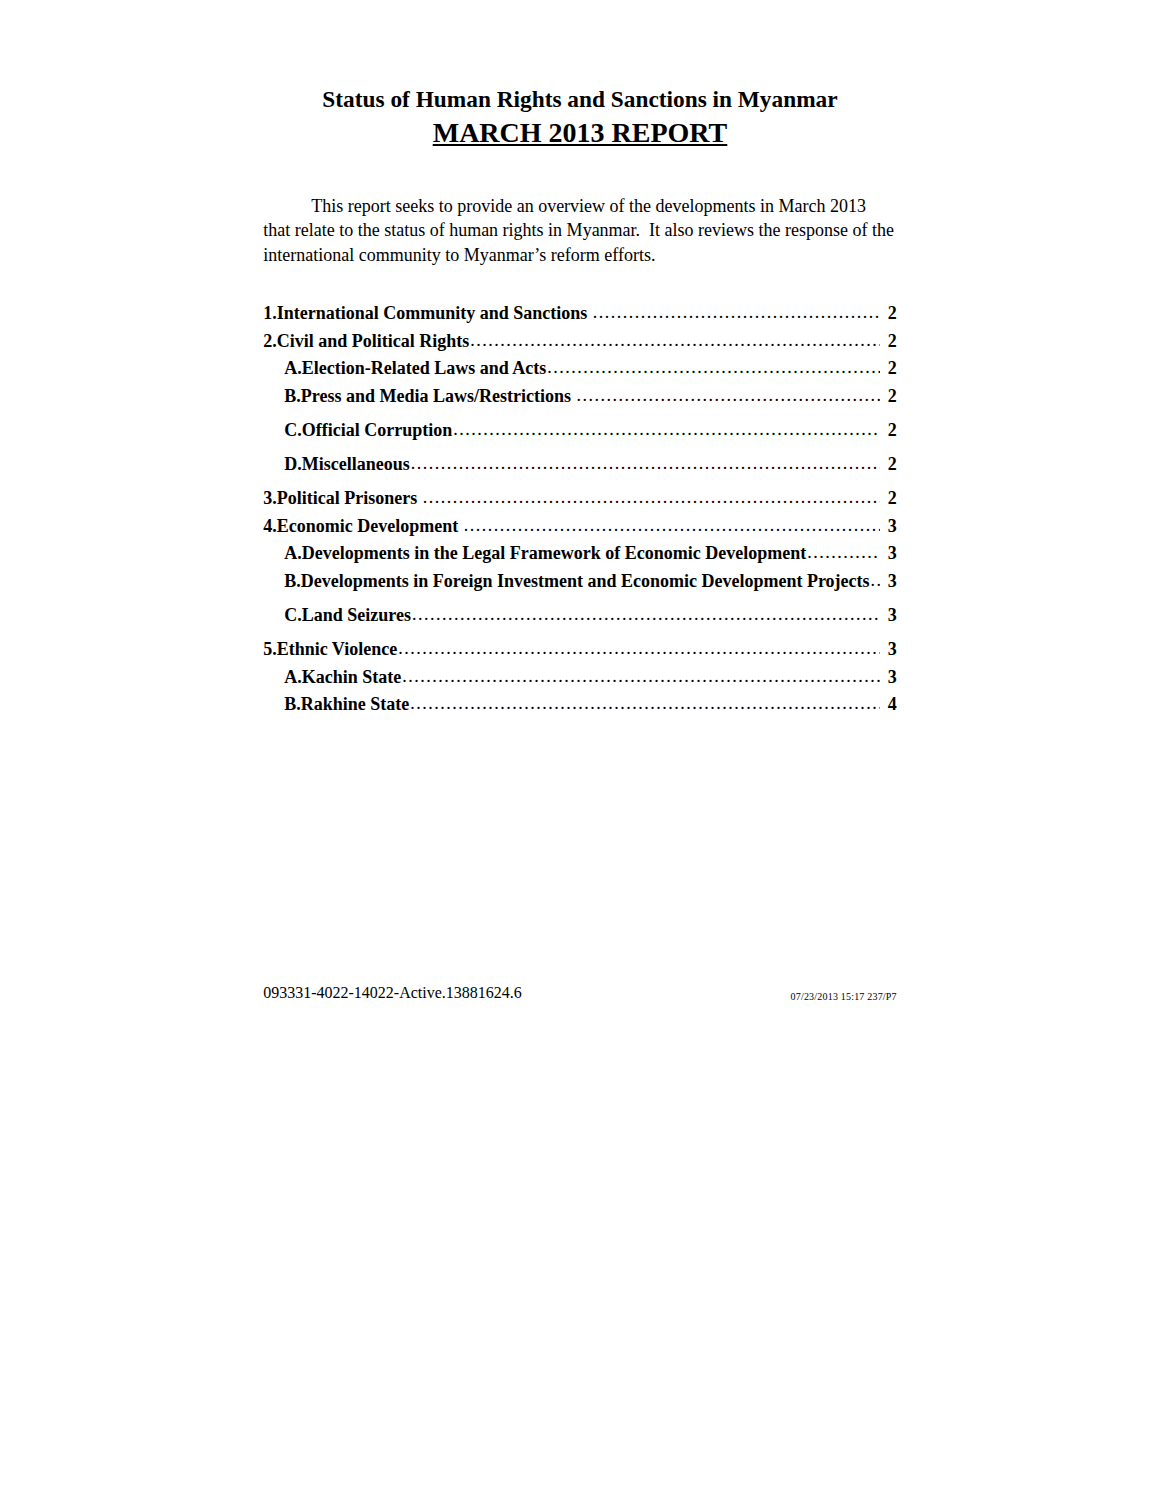Status of Human Rights and Sanctions in Myanmar
MARCH 2013 REPORT
This report seeks to provide an overview of the developments in March 2013 that relate to the status of human rights in Myanmar. It also reviews the response of the international community to Myanmar’s reform efforts.
1.International Community and Sanctions ............................................................................. 2
2.Civil and Political Rights ......................................................................................... 2
A.Election-Related Laws and Acts ......................................................................................... 2
B.Press and Media Laws/Restrictions ................................................................................. 2
C.Official Corruption ......................................................................................................... 2
D.Miscellaneous ............................................................................................................. 2
3.Political Prisoners ................................................................................................. 2
4.Economic Development ......................................................................................... 3
A.Developments in the Legal Framework of Economic Development ................................. 3
B.Developments in Foreign Investment and Economic Development Projects .................... 3
C.Land Seizures ............................................................................................................. 3
5.Ethnic Violence ............................................................................................................. 3
A.Kachin State ............................................................................................................. 3
B.Rakhine State ............................................................................................................. 4
093331-4022-14022-Active.13881624.6
07/23/2013 15:17 237/P7